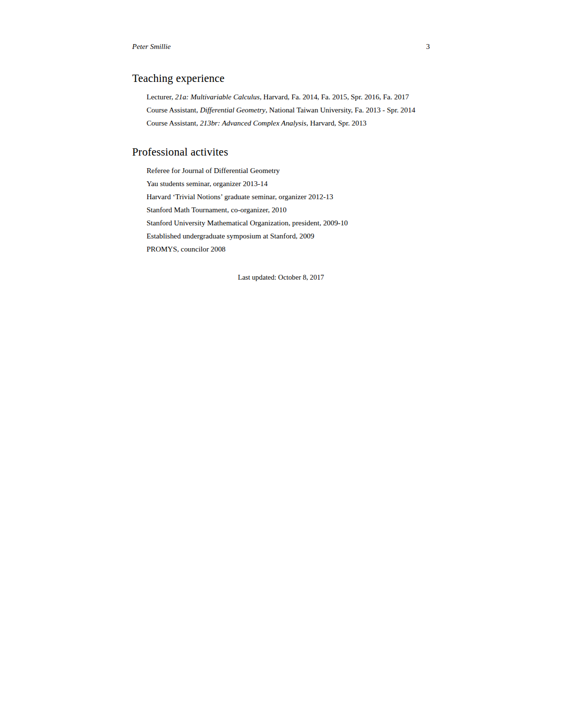Peter Smillie 3
Teaching experience
Lecturer, 21a: Multivariable Calculus, Harvard, Fa. 2014, Fa. 2015, Spr. 2016, Fa. 2017
Course Assistant, Differential Geometry, National Taiwan University, Fa. 2013 - Spr. 2014
Course Assistant, 213br: Advanced Complex Analysis, Harvard, Spr. 2013
Professional activites
Referee for Journal of Differential Geometry
Yau students seminar, organizer 2013-14
Harvard ‘Trivial Notions’ graduate seminar, organizer 2012-13
Stanford Math Tournament, co-organizer, 2010
Stanford University Mathematical Organization, president, 2009-10
Established undergraduate symposium at Stanford, 2009
PROMYS, councilor 2008
Last updated: October 8, 2017